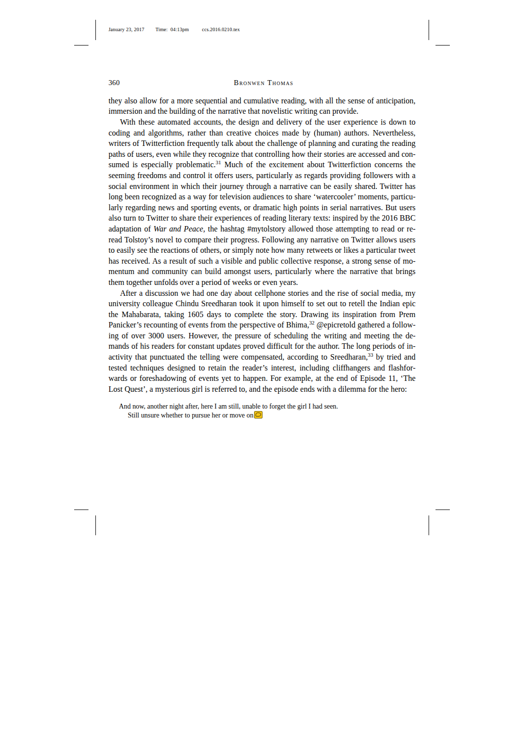January 23, 2017 Time: 04:13pm ccs.2016.0210.tex
360 Bronwen Thomas
they also allow for a more sequential and cumulative reading, with all the sense of anticipation, immersion and the building of the narrative that novelistic writing can provide.
With these automated accounts, the design and delivery of the user experience is down to coding and algorithms, rather than creative choices made by (human) authors. Nevertheless, writers of Twitterfiction frequently talk about the challenge of planning and curating the reading paths of users, even while they recognize that controlling how their stories are accessed and consumed is especially problematic.31 Much of the excitement about Twitterfiction concerns the seeming freedoms and control it offers users, particularly as regards providing followers with a social environment in which their journey through a narrative can be easily shared. Twitter has long been recognized as a way for television audiences to share ‘watercooler’ moments, particularly regarding news and sporting events, or dramatic high points in serial narratives. But users also turn to Twitter to share their experiences of reading literary texts: inspired by the 2016 BBC adaptation of War and Peace, the hashtag #mytolstory allowed those attempting to read or re-read Tolstoy’s novel to compare their progress. Following any narrative on Twitter allows users to easily see the reactions of others, or simply note how many retweets or likes a particular tweet has received. As a result of such a visible and public collective response, a strong sense of momentum and community can build amongst users, particularly where the narrative that brings them together unfolds over a period of weeks or even years.
After a discussion we had one day about cellphone stories and the rise of social media, my university colleague Chindu Sreedharan took it upon himself to set out to retell the Indian epic the Mahabarata, taking 1605 days to complete the story. Drawing its inspiration from Prem Panicker’s recounting of events from the perspective of Bhima,32 @epicretold gathered a following of over 3000 users. However, the pressure of scheduling the writing and meeting the demands of his readers for constant updates proved difficult for the author. The long periods of inactivity that punctuated the telling were compensated, according to Sreedharan,33 by tried and tested techniques designed to retain the reader’s interest, including cliffhangers and flashforwards or foreshadowing of events yet to happen. For example, at the end of Episode 11, ‘The Lost Quest’, a mysterious girl is referred to, and the episode ends with a dilemma for the hero:
And now, another night after, here I am still, unable to forget the girl I had seen.
Still unsure whether to pursue her or move on